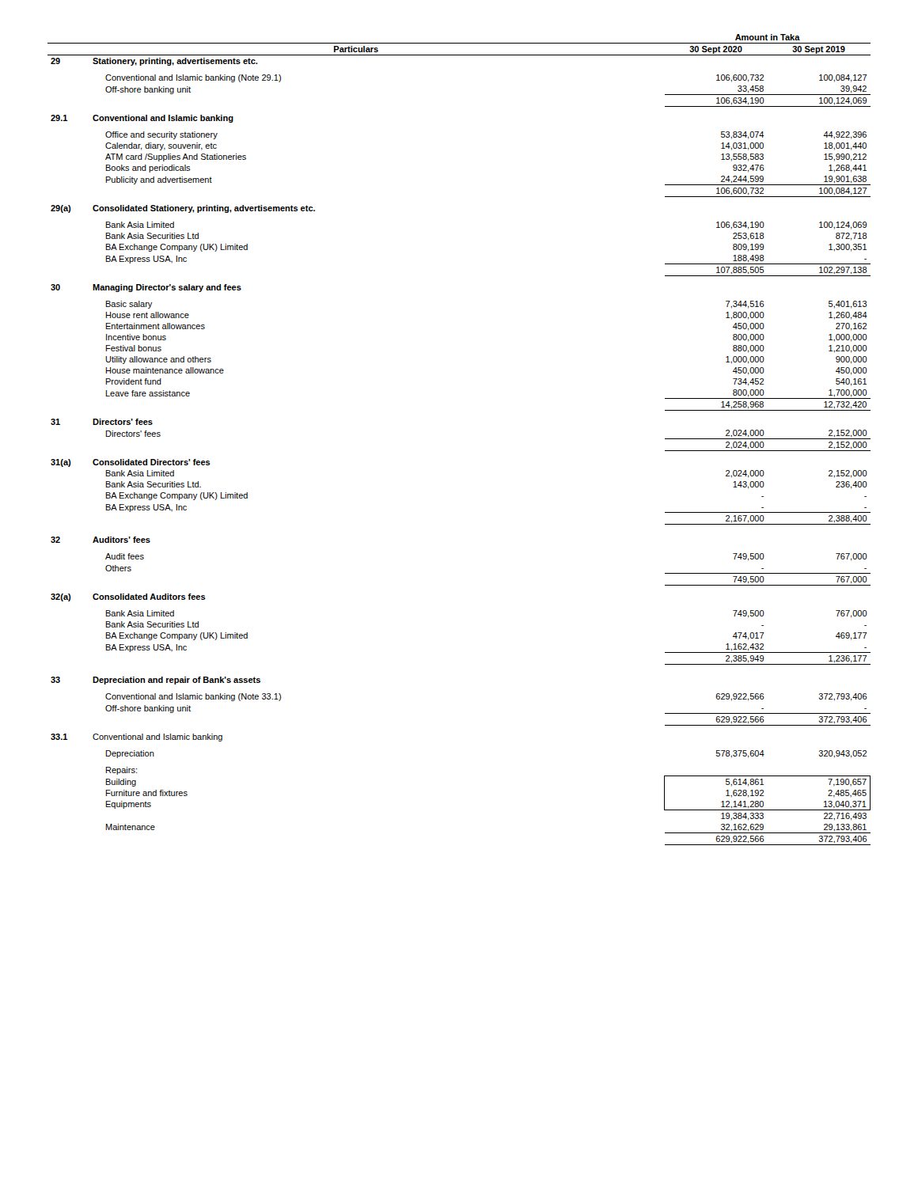| | Amount in Taka |
| Particulars | 30 Sept 2020 | 30 Sept 2019 |
| 29 | Stationery, printing, advertisements etc. | | |
| | Conventional and Islamic banking (Note 29.1) | 106,600,732 | 100,084,127 |
| | Off-shore banking unit | 33,458 | 39,942 |
| | | 106,634,190 | 100,124,069 |
| 29.1 | Conventional and Islamic banking | | |
| | Office and security stationery | 53,834,074 | 44,922,396 |
| | Calendar, diary, souvenir, etc | 14,031,000 | 18,001,440 |
| | ATM card /Supplies And Stationeries | 13,558,583 | 15,990,212 |
| | Books and periodicals | 932,476 | 1,268,441 |
| | Publicity and advertisement | 24,244,599 | 19,901,638 |
| | | 106,600,732 | 100,084,127 |
| 29(a) | Consolidated Stationery, printing, advertisements etc. | | |
| | Bank Asia Limited | 106,634,190 | 100,124,069 |
| | Bank Asia Securities Ltd | 253,618 | 872,718 |
| | BA Exchange Company (UK) Limited | 809,199 | 1,300,351 |
| | BA Express USA, Inc | 188,498 | - |
| | | 107,885,505 | 102,297,138 |
| 30 | Managing Director's salary and fees | | |
| | Basic salary | 7,344,516 | 5,401,613 |
| | House rent allowance | 1,800,000 | 1,260,484 |
| | Entertainment allowances | 450,000 | 270,162 |
| | Incentive bonus | 800,000 | 1,000,000 |
| | Festival bonus | 880,000 | 1,210,000 |
| | Utility allowance and others | 1,000,000 | 900,000 |
| | House maintenance allowance | 450,000 | 450,000 |
| | Provident fund | 734,452 | 540,161 |
| | Leave fare assistance | 800,000 | 1,700,000 |
| | | 14,258,968 | 12,732,420 |
| 31 | Directors' fees | | |
| | Directors' fees | 2,024,000 | 2,152,000 |
| | | 2,024,000 | 2,152,000 |
| 31(a) | Consolidated Directors' fees | | |
| | Bank Asia Limited | 2,024,000 | 2,152,000 |
| | Bank Asia Securities Ltd. | 143,000 | 236,400 |
| | BA Exchange Company (UK) Limited | - | - |
| | BA Express USA, Inc | - | - |
| | | 2,167,000 | 2,388,400 |
| 32 | Auditors' fees | | |
| | Audit fees | 749,500 | 767,000 |
| | Others | - | - |
| | | 749,500 | 767,000 |
| 32(a) | Consolidated Auditors fees | | |
| | Bank Asia Limited | 749,500 | 767,000 |
| | Bank Asia Securities Ltd | - | - |
| | BA Exchange Company (UK) Limited | 474,017 | 469,177 |
| | BA Express USA, Inc | 1,162,432 | - |
| | | 2,385,949 | 1,236,177 |
| 33 | Depreciation and repair of Bank's assets | | |
| | Conventional and Islamic banking (Note 33.1) | 629,922,566 | 372,793,406 |
| | Off-shore banking unit | - | - |
| | | 629,922,566 | 372,793,406 |
| 33.1 | Conventional and Islamic banking | | |
| | Depreciation | 578,375,604 | 320,943,052 |
| | Repairs: | | |
| | Building | 5,614,861 | 7,190,657 |
| | Furniture and fixtures | 1,628,192 | 2,485,465 |
| | Equipments | 12,141,280 | 13,040,371 |
| | | 19,384,333 | 22,716,493 |
| | Maintenance | 32,162,629 | 29,133,861 |
| | | 629,922,566 | 372,793,406 |